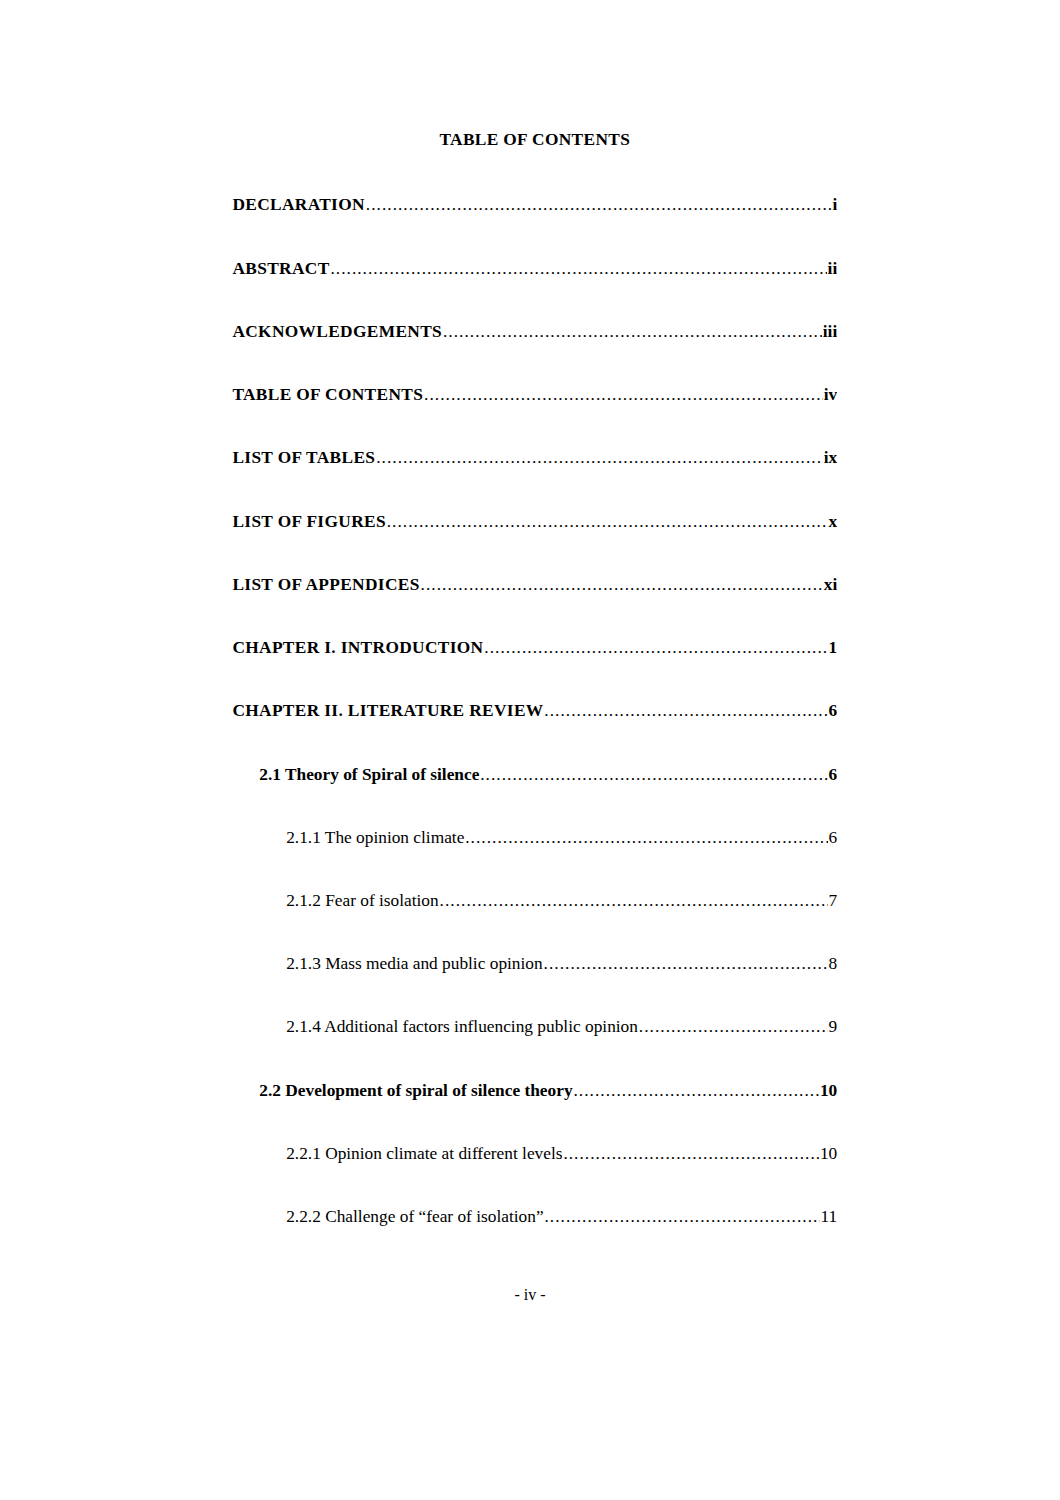TABLE OF CONTENTS
DECLARATION .................................................................................................. i
ABSTRACT ......................................................................................................... ii
ACKNOWLEDGEMENTS ....................................................................................... iii
TABLE OF CONTENTS .......................................................................................... iv
LIST OF TABLES ................................................................................................... ix
LIST OF FIGURES .................................................................................................. x
LIST OF APPENDICES .......................................................................................... xi
CHAPTER I. INTRODUCTION ............................................................................ 1
CHAPTER II. LITERATURE REVIEW .................................................................... 6
2.1 Theory of Spiral of silence ................................................................................. 6
2.1.1 The opinion climate ......................................................................................... 6
2.1.2 Fear of isolation .............................................................................................. 7
2.1.3 Mass media and public opinion ..................................................................... 8
2.1.4 Additional factors influencing public opinion ................................................ 9
2.2 Development of spiral of silence theory .......................................................... 10
2.2.1 Opinion climate at different levels .............................................................. 10
2.2.2 Challenge of “fear of isolation” .................................................................... 11
- iv -